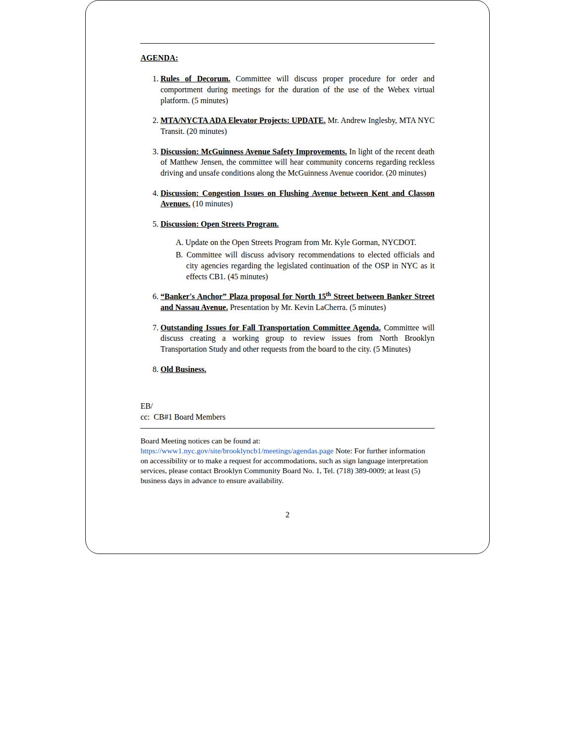AGENDA:
Rules of Decorum. Committee will discuss proper procedure for order and comportment during meetings for the duration of the use of the Webex virtual platform. (5 minutes)
MTA/NYCTA ADA Elevator Projects: UPDATE. Mr. Andrew Inglesby, MTA NYC Transit. (20 minutes)
Discussion: McGuinness Avenue Safety Improvements. In light of the recent death of Matthew Jensen, the committee will hear community concerns regarding reckless driving and unsafe conditions along the McGuinness Avenue cooridor. (20 minutes)
Discussion: Congestion Issues on Flushing Avenue between Kent and Classon Avenues. (10 minutes)
Discussion: Open Streets Program.
A. Update on the Open Streets Program from Mr. Kyle Gorman, NYCDOT.
B. Committee will discuss advisory recommendations to elected officials and city agencies regarding the legislated continuation of the OSP in NYC as it effects CB1. (45 minutes)
“Banker's Anchor” Plaza proposal for North 15th Street between Banker Street and Nassau Avenue. Presentation by Mr. Kevin LaCherra. (5 minutes)
Outstanding Issues for Fall Transportation Committee Agenda. Committee will discuss creating a working group to review issues from North Brooklyn Transportation Study and other requests from the board to the city. (5 Minutes)
Old Business.
EB/
cc: CB#1 Board Members
Board Meeting notices can be found at:
https://www1.nyc.gov/site/brooklyncb1/meetings/agendas.page Note: For further information on accessibility or to make a request for accommodations, such as sign language interpretation services, please contact Brooklyn Community Board No. 1, Tel. (718) 389-0009; at least (5) business days in advance to ensure availability.
2